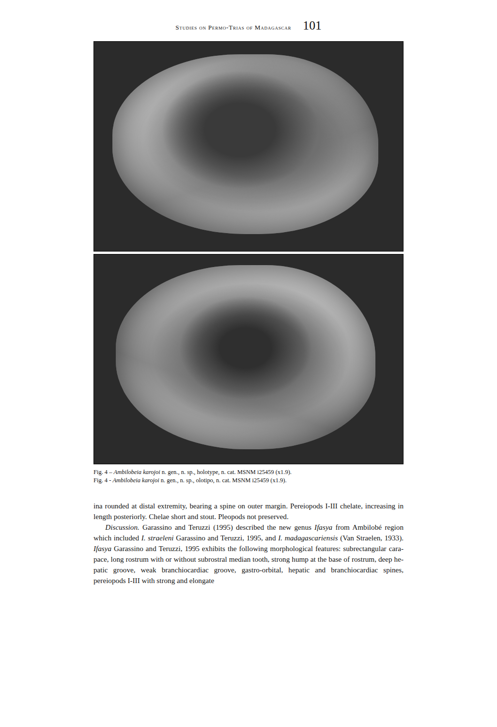Studies on Permo-Trias of Madagascar 101
Fig. 4 – Ambilobeia karojoi n. gen., n. sp., holotype, n. cat. MSNM i25459 (x1.9).
Fig. 4 - Ambilobeia karojoi n. gen., n. sp., olotipo, n. cat. MSNM i25459 (x1.9).
ina rounded at distal extremity, bearing a spine on outer margin. Pereiopods I-III chelate, increasing in length posteriorly. Chelae short and stout. Pleopods not preserved.
Discussion. Garassino and Teruzzi (1995) described the new genus Ifasya from Ambilobé region which included I. straeleni Garassino and Teruzzi, 1995, and I. madagascariensis (Van Straelen, 1933). Ifasya Garassino and Teruzzi, 1995 exhibits the following morphological features: subrectangular carapace, long rostrum with or without subrostral median tooth, strong hump at the base of rostrum, deep hepatic groove, weak branchiocardiac groove, gastro-orbital, hepatic and branchiocardiac spines, pereiopods I-III with strong and elongate